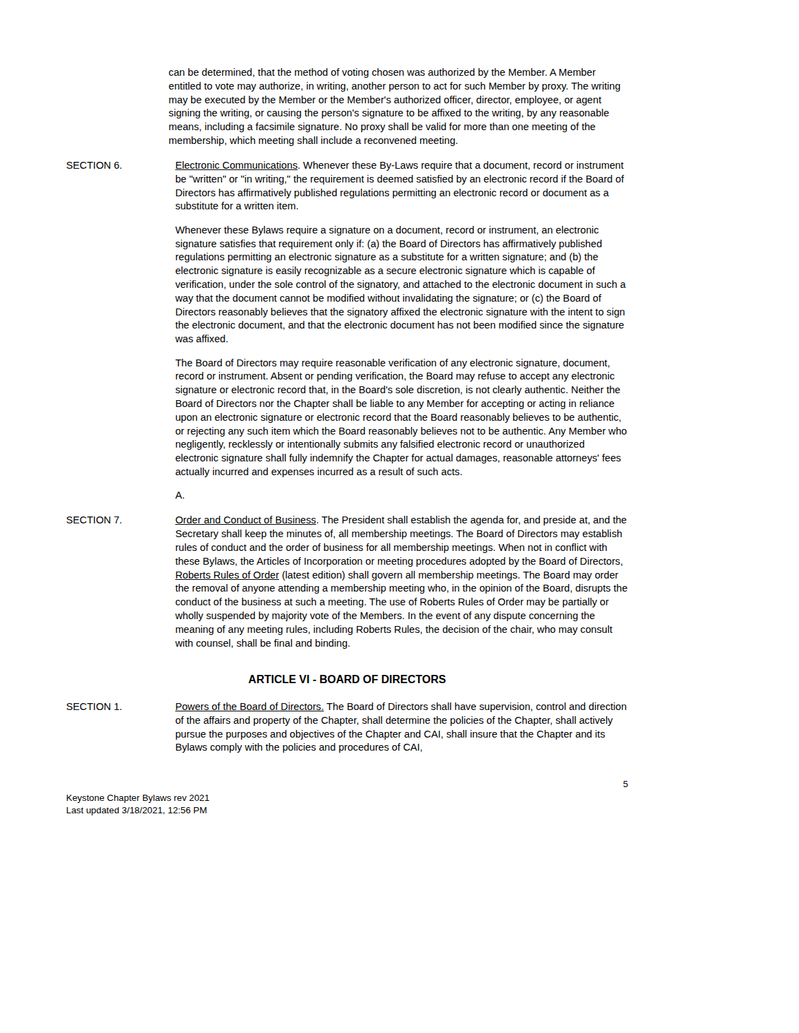can be determined, that the method of voting chosen was authorized by the Member. A Member entitled to vote may authorize, in writing, another person to act for such Member by proxy. The writing may be executed by the Member or the Member's authorized officer, director, employee, or agent signing the writing, or causing the person's signature to be affixed to the writing, by any reasonable means, including a facsimile signature. No proxy shall be valid for more than one meeting of the membership, which meeting shall include a reconvened meeting.
SECTION 6.
Electronic Communications. Whenever these By-Laws require that a document, record or instrument be "written" or "in writing," the requirement is deemed satisfied by an electronic record if the Board of Directors has affirmatively published regulations permitting an electronic record or document as a substitute for a written item.
Whenever these Bylaws require a signature on a document, record or instrument, an electronic signature satisfies that requirement only if: (a) the Board of Directors has affirmatively published regulations permitting an electronic signature as a substitute for a written signature; and (b) the electronic signature is easily recognizable as a secure electronic signature which is capable of verification, under the sole control of the signatory, and attached to the electronic document in such a way that the document cannot be modified without invalidating the signature; or (c) the Board of Directors reasonably believes that the signatory affixed the electronic signature with the intent to sign the electronic document, and that the electronic document has not been modified since the signature was affixed.
The Board of Directors may require reasonable verification of any electronic signature, document, record or instrument. Absent or pending verification, the Board may refuse to accept any electronic signature or electronic record that, in the Board's sole discretion, is not clearly authentic. Neither the Board of Directors nor the Chapter shall be liable to any Member for accepting or acting in reliance upon an electronic signature or electronic record that the Board reasonably believes to be authentic, or rejecting any such item which the Board reasonably believes not to be authentic. Any Member who negligently, recklessly or intentionally submits any falsified electronic record or unauthorized electronic signature shall fully indemnify the Chapter for actual damages, reasonable attorneys' fees actually incurred and expenses incurred as a result of such acts.
A.
SECTION 7.
Order and Conduct of Business. The President shall establish the agenda for, and preside at, and the Secretary shall keep the minutes of, all membership meetings. The Board of Directors may establish rules of conduct and the order of business for all membership meetings. When not in conflict with these Bylaws, the Articles of Incorporation or meeting procedures adopted by the Board of Directors, Roberts Rules of Order (latest edition) shall govern all membership meetings. The Board may order the removal of anyone attending a membership meeting who, in the opinion of the Board, disrupts the conduct of the business at such a meeting. The use of Roberts Rules of Order may be partially or wholly suspended by majority vote of the Members. In the event of any dispute concerning the meaning of any meeting rules, including Roberts Rules, the decision of the chair, who may consult with counsel, shall be final and binding.
ARTICLE VI - BOARD OF DIRECTORS
SECTION 1.
Powers of the Board of Directors. The Board of Directors shall have supervision, control and direction of the affairs and property of the Chapter, shall determine the policies of the Chapter, shall actively pursue the purposes and objectives of the Chapter and CAI, shall insure that the Chapter and its Bylaws comply with the policies and procedures of CAI,
5
Keystone Chapter Bylaws rev 2021
Last updated 3/18/2021, 12:56 PM